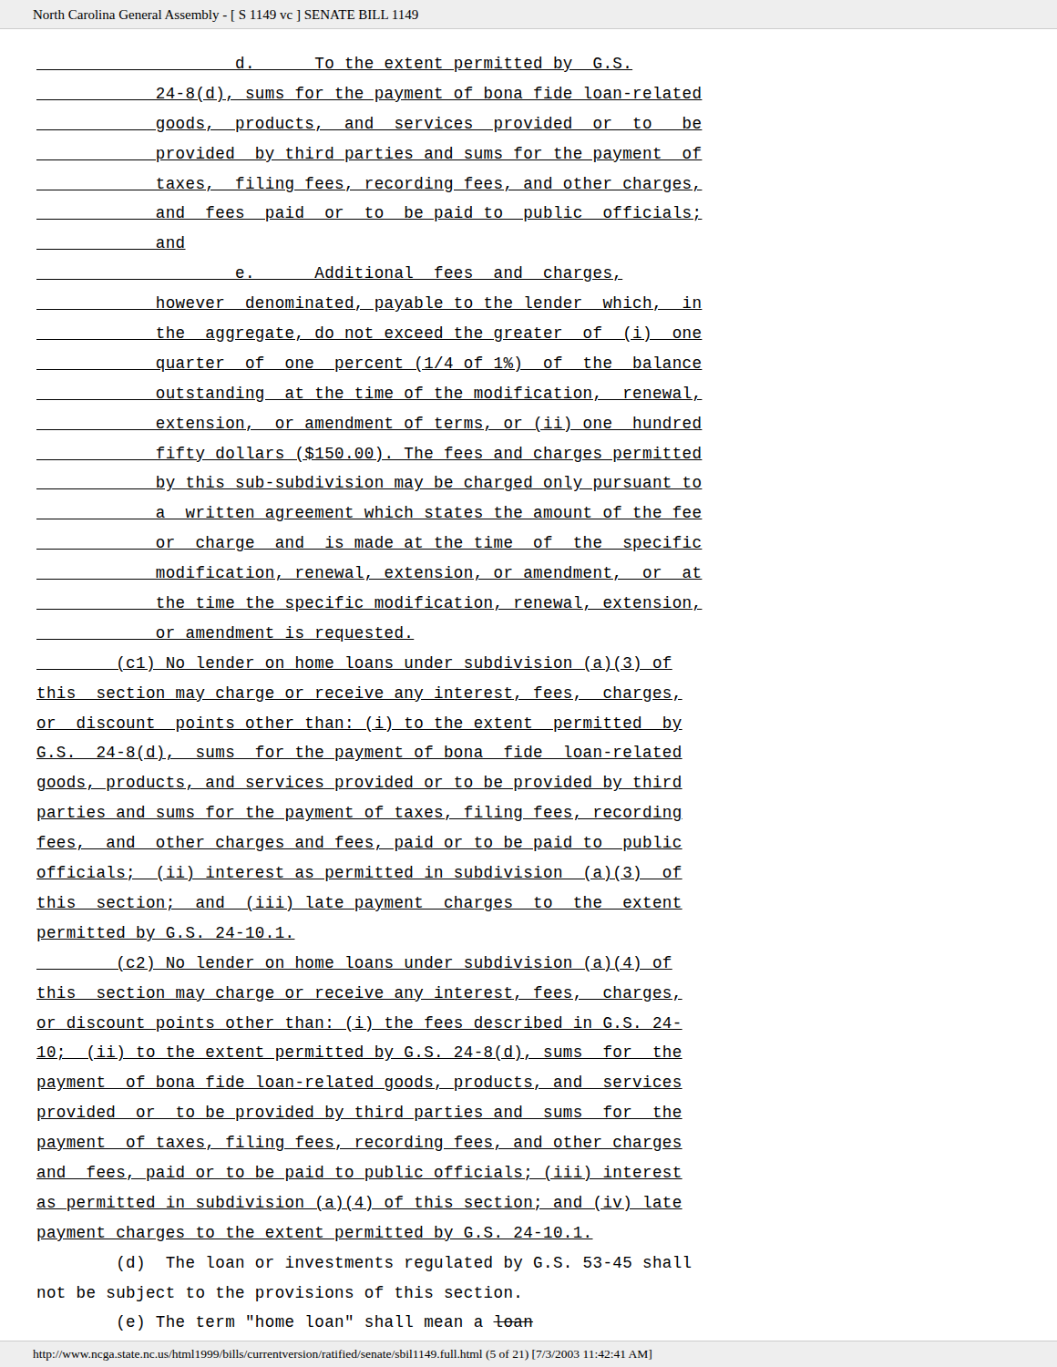North Carolina General Assembly - [ S 1149 vc ] SENATE BILL 1149
d. To the extent permitted by G.S. 24-8(d), sums for the payment of bona fide loan-related goods, products, and services provided or to be provided by third parties and sums for the payment of taxes, filing fees, recording fees, and other charges, and fees paid or to be paid to public officials; and e. Additional fees and charges, however denominated, payable to the lender which, in the aggregate, do not exceed the greater of (i) one quarter of one percent (1/4 of 1%) of the balance outstanding at the time of the modification, renewal, extension, or amendment of terms, or (ii) one hundred fifty dollars ($150.00). The fees and charges permitted by this sub-subdivision may be charged only pursuant to a written agreement which states the amount of the fee or charge and is made at the time of the specific modification, renewal, extension, or amendment, or at the time the specific modification, renewal, extension, or amendment is requested. (c1) No lender on home loans under subdivision (a)(3) of this section may charge or receive any interest, fees, charges, or discount points other than: (i) to the extent permitted by G.S. 24-8(d), sums for the payment of bona fide loan-related goods, products, and services provided or to be provided by third parties and sums for the payment of taxes, filing fees, recording fees, and other charges and fees, paid or to be paid to public officials; (ii) interest as permitted in subdivision (a)(3) of this section; and (iii) late payment charges to the extent permitted by G.S. 24-10.1. (c2) No lender on home loans under subdivision (a)(4) of this section may charge or receive any interest, fees, charges, or discount points other than: (i) the fees described in G.S. 24- 10; (ii) to the extent permitted by G.S. 24-8(d), sums for the payment of bona fide loan-related goods, products, and services provided or to be provided by third parties and sums for the payment of taxes, filing fees, recording fees, and other charges and fees, paid or to be paid to public officials; (iii) interest as permitted in subdivision (a)(4) of this section; and (iv) late payment charges to the extent permitted by G.S. 24-10.1. (d) The loan or investments regulated by G.S. 53-45 shall not be subject to the provisions of this section. (e) The term "home loan" shall mean a loan
http://www.ncga.state.nc.us/html1999/bills/currentversion/ratified/senate/sbil1149.full.html (5 of 21) [7/3/2003 11:42:41 AM]